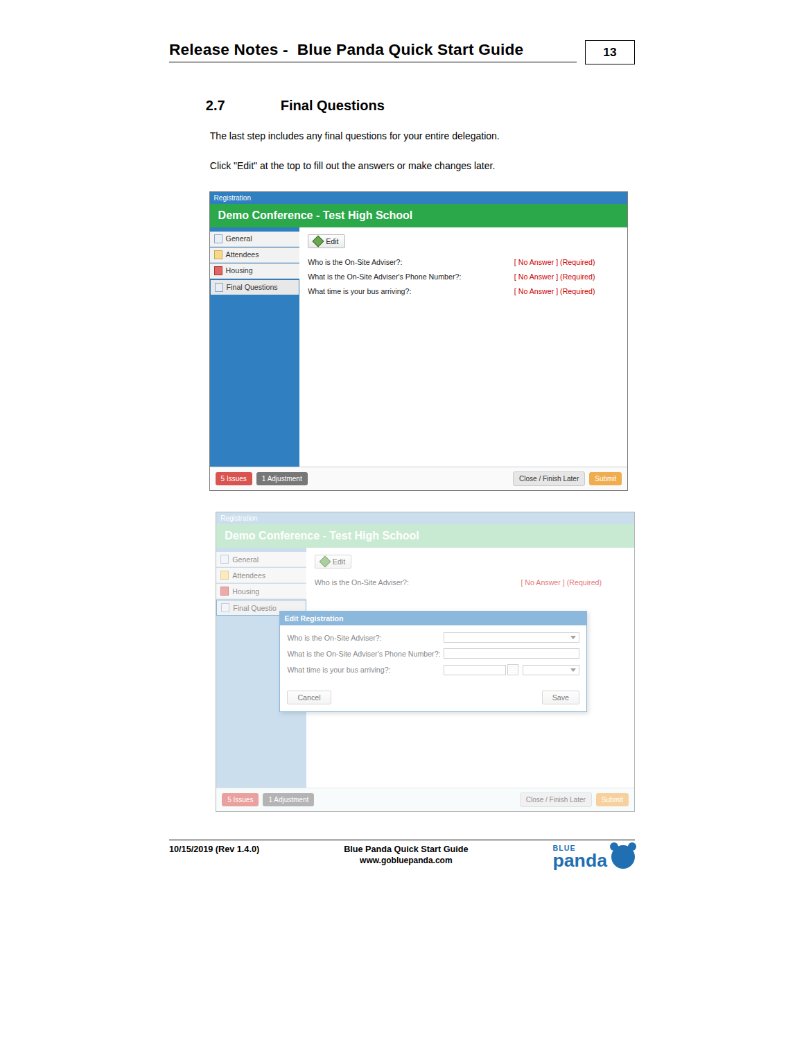Release Notes - Blue Panda Quick Start Guide
13
2.7 Final Questions
The last step includes any final questions for your entire delegation.
Click "Edit" at the top to fill out the answers or make changes later.
Registration
Demo Conference - Test High School
General
Attendees
Housing
Final Questions
Edit
Who is the On-Site Adviser?:
[ No Answer ] (Required)
What is the On-Site Adviser's Phone Number?:
[ No Answer ] (Required)
What time is your bus arriving?:
[ No Answer ] (Required)
5 Issues 1 Adjustment
Close / Finish Later Submit
Registration
Demo Conference - Test High School
General
Attendees
Housing
Final Questio
Edit
Who is the On-Site Adviser?:
[ No Answer ] (Required)
Edit Registration
Who is the On-Site Adviser?:
What is the On-Site Adviser's Phone Number?:
What time is your bus arriving?:
Cancel Save
5 Issues 1 Adjustment
Close / Finish Later Submit
10/15/2019 (Rev 1.4.0)
Blue Panda Quick Start Guide
www.gobluepanda.com
BLUE
panda